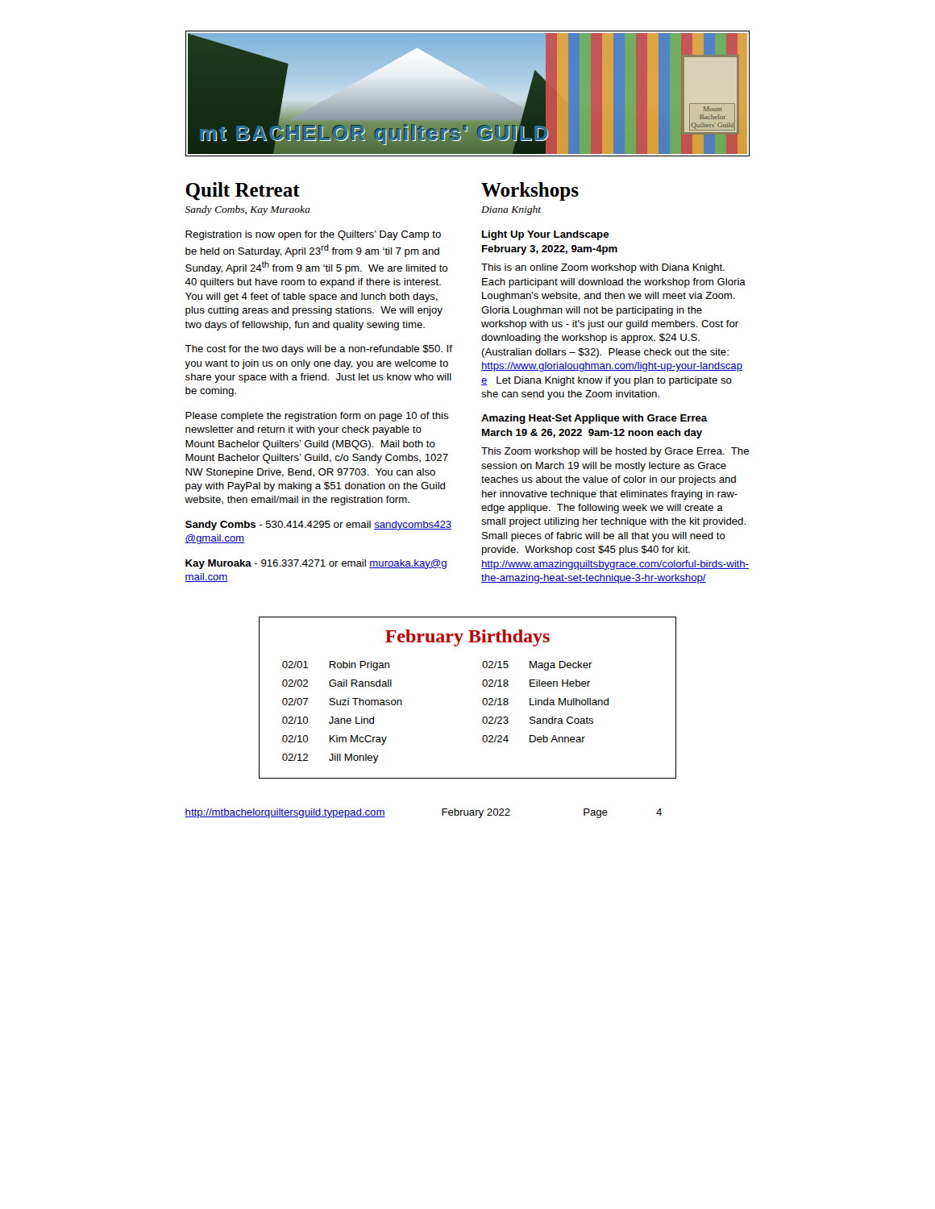Mount Bachelor Quilters' Guild
mt BACHELOR quilters' GUILD
Quilt Retreat
Sandy Combs, Kay Muraoka
Registration is now open for the Quilters’ Day Camp to be held on Saturday, April 23rd from 9 am ‘til 7 pm and Sunday, April 24th from 9 am ‘til 5 pm. We are limited to 40 quilters but have room to expand if there is interest. You will get 4 feet of table space and lunch both days, plus cutting areas and pressing stations. We will enjoy two days of fellowship, fun and quality sewing time.
The cost for the two days will be a non-refundable $50. If you want to join us on only one day, you are welcome to share your space with a friend. Just let us know who will be coming.
Please complete the registration form on page 10 of this newsletter and return it with your check payable to Mount Bachelor Quilters’ Guild (MBQG). Mail both to Mount Bachelor Quilters’ Guild, c/o Sandy Combs, 1027 NW Stonepine Drive, Bend, OR 97703. You can also pay with PayPal by making a $51 donation on the Guild website, then email/mail in the registration form.
Sandy Combs - 530.414.4295 or email sandycombs423@gmail.com
Kay Muroaka - 916.337.4271 or email muroaka.kay@gmail.com
Workshops
Diana Knight
Light Up Your Landscape
February 3, 2022, 9am-4pm
This is an online Zoom workshop with Diana Knight. Each participant will download the workshop from Gloria Loughman's website, and then we will meet via Zoom. Gloria Loughman will not be participating in the workshop with us - it's just our guild members. Cost for downloading the workshop is approx. $24 U.S. (Australian dollars – $32). Please check out the site:
https://www.glorialoughman.com/light-up-your-landscape Let Diana Knight know if you plan to participate so she can send you the Zoom invitation.
Amazing Heat-Set Applique with Grace Errea
March 19 & 26, 2022 9am-12 noon each day
This Zoom workshop will be hosted by Grace Errea. The session on March 19 will be mostly lecture as Grace teaches us about the value of color in our projects and her innovative technique that eliminates fraying in raw-edge applique. The following week we will create a small project utilizing her technique with the kit provided. Small pieces of fabric will be all that you will need to provide. Workshop cost $45 plus $40 for kit.
http://www.amazingquiltsbygrace.com/colorful-birds-with-the-amazing-heat-set-technique-3-hr-workshop/
February Birthdays
02/01 Robin Prigan
02/02 Gail Ransdall
02/07 Suzi Thomason
02/10 Jane Lind
02/10 Kim McCray
02/12 Jill Monley
02/15 Maga Decker
02/18 Eileen Heber
02/18 Linda Mulholland
02/23 Sandra Coats
02/24 Deb Annear
http://mtbachelorquiltersguild.typepad.com February 2022 Page 4